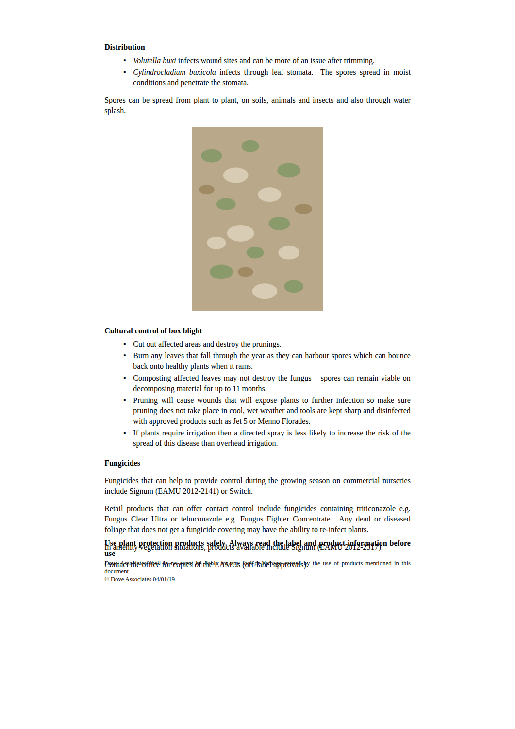Distribution
Volutella buxi infects wound sites and can be more of an issue after trimming.
Cylindrocladium buxicola infects through leaf stomata. The spores spread in moist conditions and penetrate the stomata.
Spores can be spread from plant to plant, on soils, animals and insects and also through water splash.
Cultural control of box blight
Cut out affected areas and destroy the prunings.
Burn any leaves that fall through the year as they can harbour spores which can bounce back onto healthy plants when it rains.
Composting affected leaves may not destroy the fungus – spores can remain viable on decomposing material for up to 11 months.
Pruning will cause wounds that will expose plants to further infection so make sure pruning does not take place in cool, wet weather and tools are kept sharp and disinfected with approved products such as Jet 5 or Menno Florades.
If plants require irrigation then a directed spray is less likely to increase the risk of the spread of this disease than overhead irrigation.
Fungicides
Fungicides that can help to provide control during the growing season on commercial nurseries include Signum (EAMU 2012-2141) or Switch.
Retail products that can offer contact control include fungicides containing triticonazole e.g. Fungus Clear Ultra or tebuconazole e.g. Fungus Fighter Concentrate. Any dead or diseased foliage that does not get a fungicide covering may have the ability to re-infect plants.
In amenity vegetation situations, products available include Signum (EAMU 2012-2317).
Contact the office for copies of the EAMUs (off-label approvals).
Use plant protection products safely. Always read the label and product information before use
Dove Associates shall in no event be liable for any loss or damage caused by the use of products mentioned in this document
© Dove Associates 04/01/19